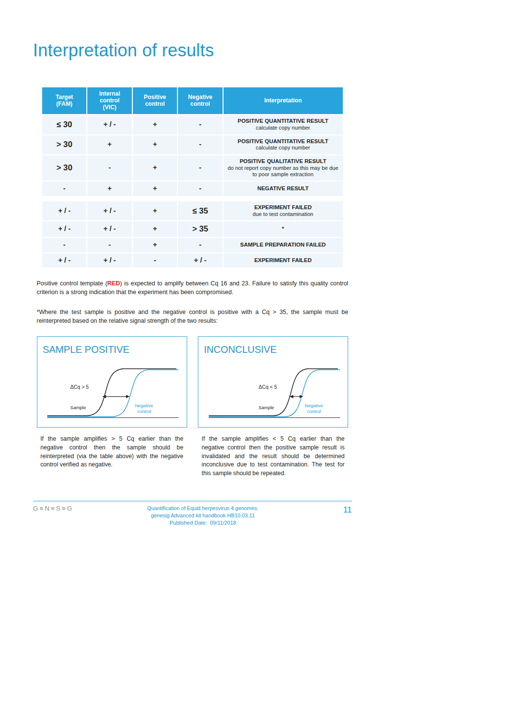Interpretation of results
| Target (FAM) | Internal control (VIC) | Positive control | Negative control | Interpretation |
| --- | --- | --- | --- | --- |
| ≤ 30 | + / - | + | - | POSITIVE QUANTITATIVE RESULT calculate copy number |
| > 30 | + | + | - | POSITIVE QUANTITATIVE RESULT calculate copy number |
| > 30 | - | + | - | POSITIVE QUALITATIVE RESULT do not report copy number as this may be due to poor sample extraction |
| - | + | + | - | NEGATIVE RESULT |
| + / - | + / - | + | ≤ 35 | EXPERIMENT FAILED due to test contamination |
| + / - | + / - | + | > 35 | * |
| - | - | + | - | SAMPLE PREPARATION FAILED |
| + / - | + / - | - | + / - | EXPERIMENT FAILED |
Positive control template (RED) is expected to amplify between Cq 16 and 23. Failure to satisfy this quality control criterion is a strong indication that the experiment has been compromised.
*Where the test sample is positive and the negative control is positive with a Cq > 35, the sample must be reinterpreted based on the relative signal strength of the two results:
SAMPLE POSITIVE
ΔCq > 5 Sample Negative control
INCONCLUSIVE
ΔCq < 5 Sample Negative control
If the sample amplifies > 5 Cq earlier than the negative control then the sample should be reinterpreted (via the table above) with the negative control verified as negative.
If the sample amplifies < 5 Cq earlier than the negative control then the positive sample result is invalidated and the result should be determined inconclusive due to test contamination. The test for this sample should be repeated.
G≡N≡S≡G
Quantification of Equid herpesvirus 4 genomes.
genesig Advanced kit handbook HB10.03.11
Published Date: 09/11/2018
11